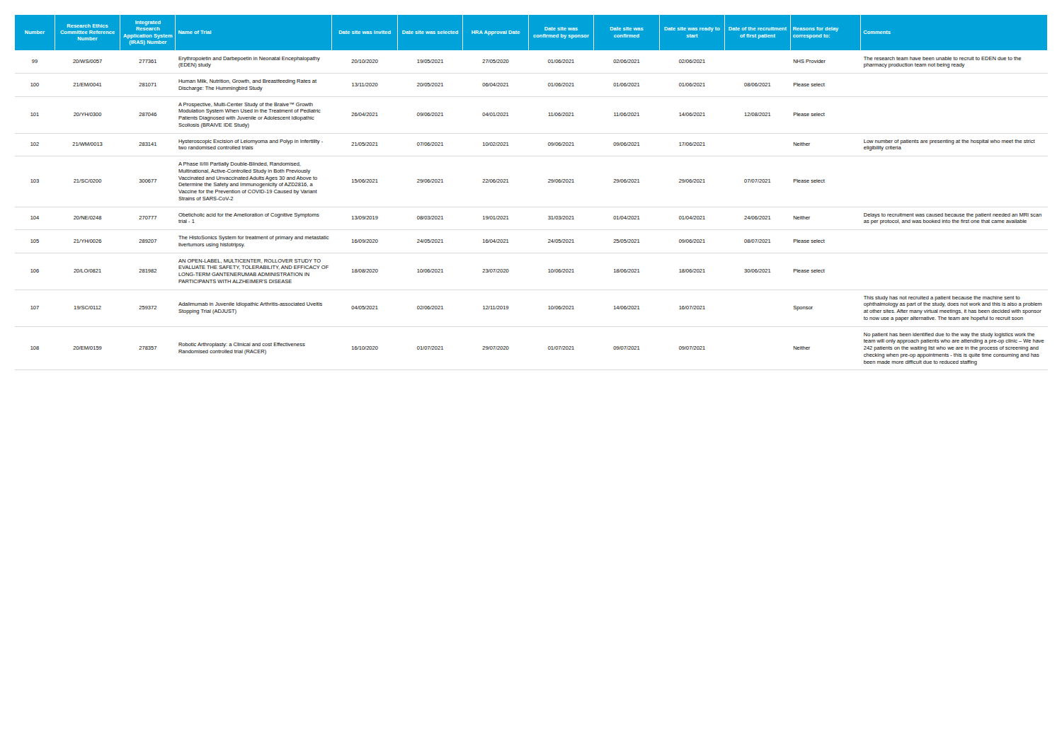| Number | Research Ethics Committee Reference Number | Integrated Research Application System (IRAS) Number | Name of Trial | Date site was invited | Date site was selected | HRA Approval Date | Date site was confirmed by sponsor | Date site was confirmed | Date site was ready to start | Date of the recruitment of first patient | Reasons for delay correspond to: | Comments |
| --- | --- | --- | --- | --- | --- | --- | --- | --- | --- | --- | --- | --- |
| 99 | 20/WS/0057 | 277361 | Erythropoietin and Darbepoetin in Neonatal Encephalopathy (EDEN) study | 20/10/2020 | 19/05/2021 | 27/05/2020 | 01/06/2021 | 02/06/2021 | 02/06/2021 | | NHS Provider | The research team have been unable to recruit to EDEN due to the pharmacy production team not being ready |
| 100 | 21/EM/0041 | 281071 | Human Milk, Nutrition, Growth, and Breastfeeding Rates at Discharge: The Hummingbird Study | 13/11/2020 | 20/05/2021 | 06/04/2021 | 01/06/2021 | 01/06/2021 | 01/06/2021 | 08/06/2021 | Please select | |
| 101 | 20/YH/0300 | 287046 | A Prospective, Multi-Center Study of the Braive™ Growth Modulation System When Used in the Treatment of Pediatric Patients Diagnosed with Juvenile or Adolescent Idiopathic Scoliosis (BRAIVE IDE Study) | 26/04/2021 | 09/06/2021 | 04/01/2021 | 11/06/2021 | 11/06/2021 | 14/06/2021 | 12/08/2021 | Please select | |
| 102 | 21/WM/0013 | 283141 | Hysteroscopic Excision of Leiomyoma and Polyp in Infertility - two randomised controlled trials | 21/05/2021 | 07/06/2021 | 10/02/2021 | 09/06/2021 | 09/06/2021 | 17/06/2021 | | Neither | Low number of patients are presenting at the hospital who meet the strict eligibility criteria |
| 103 | 21/SC/0200 | 300677 | A Phase II/III Partially Double-Blinded, Randomised, Multinational, Active-Controlled Study in Both Previously Vaccinated and Unvaccinated Adults Ages 30 and Above to Determine the Safety and Immunogenicity of AZD2816, a Vaccine for the Prevention of COVID-19 Caused by Variant Strains of SARS-CoV-2 | 15/06/2021 | 29/06/2021 | 22/06/2021 | 29/06/2021 | 29/06/2021 | 29/06/2021 | 07/07/2021 | Please select | |
| 104 | 20/NE/0248 | 270777 | Obeticholic acid for the Amelioration of Cognitive Symptoms trial - 1 | 13/09/2019 | 08/03/2021 | 19/01/2021 | 31/03/2021 | 01/04/2021 | 01/04/2021 | 24/06/2021 | Neither | Delays to recruitment was caused because the patient needed an MRI scan as per protocol, and was booked into the first one that came available |
| 105 | 21/YH/0026 | 289207 | The HistoSonics System for treatment of primary and metastatic livertumors using histotripsy. | 16/09/2020 | 24/05/2021 | 16/04/2021 | 24/05/2021 | 25/05/2021 | 09/06/2021 | 08/07/2021 | Please select | |
| 106 | 20/LO/0821 | 281982 | AN OPEN-LABEL, MULTICENTER, ROLLOVER STUDY TO EVALUATE THE SAFETY, TOLERABILITY, AND EFFICACY OF LONG-TERM GANTENERUMAB ADMINISTRATION IN PARTICIPANTS WITH ALZHEIMER'S DISEASE | 18/08/2020 | 10/06/2021 | 23/07/2020 | 10/06/2021 | 18/06/2021 | 18/06/2021 | 30/06/2021 | Please select | |
| 107 | 19/SC/0112 | 259372 | Adalimumab in Juvenile Idiopathic Arthritis-associated Uveitis Stopping Trial (ADJUST) | 04/05/2021 | 02/06/2021 | 12/11/2019 | 10/06/2021 | 14/06/2021 | 16/07/2021 | | Sponsor | This study has not recruited a patient because the machine sent to ophthalmology as part of the study, does not work and this is also a problem at other sites. After many virtual meetings, it has been decided with sponsor to now use a paper alternative. The team are hopeful to recruit soon |
| 108 | 20/EM/0159 | 278357 | Robotic Arthroplasty: a Clinical and cost Effectiveness Randomised controlled trial (RACER) | 16/10/2020 | 01/07/2021 | 29/07/2020 | 01/07/2021 | 09/07/2021 | 09/07/2021 | | Neither | No patient has been identified due to the way the study logistics work the team will only approach patients who are attending a pre-op clinic – We have 242 patients on the waiting list who we are in the process of screening and checking when pre-op appointments - this is quite time consuming and has been made more difficult due to reduced staffing |